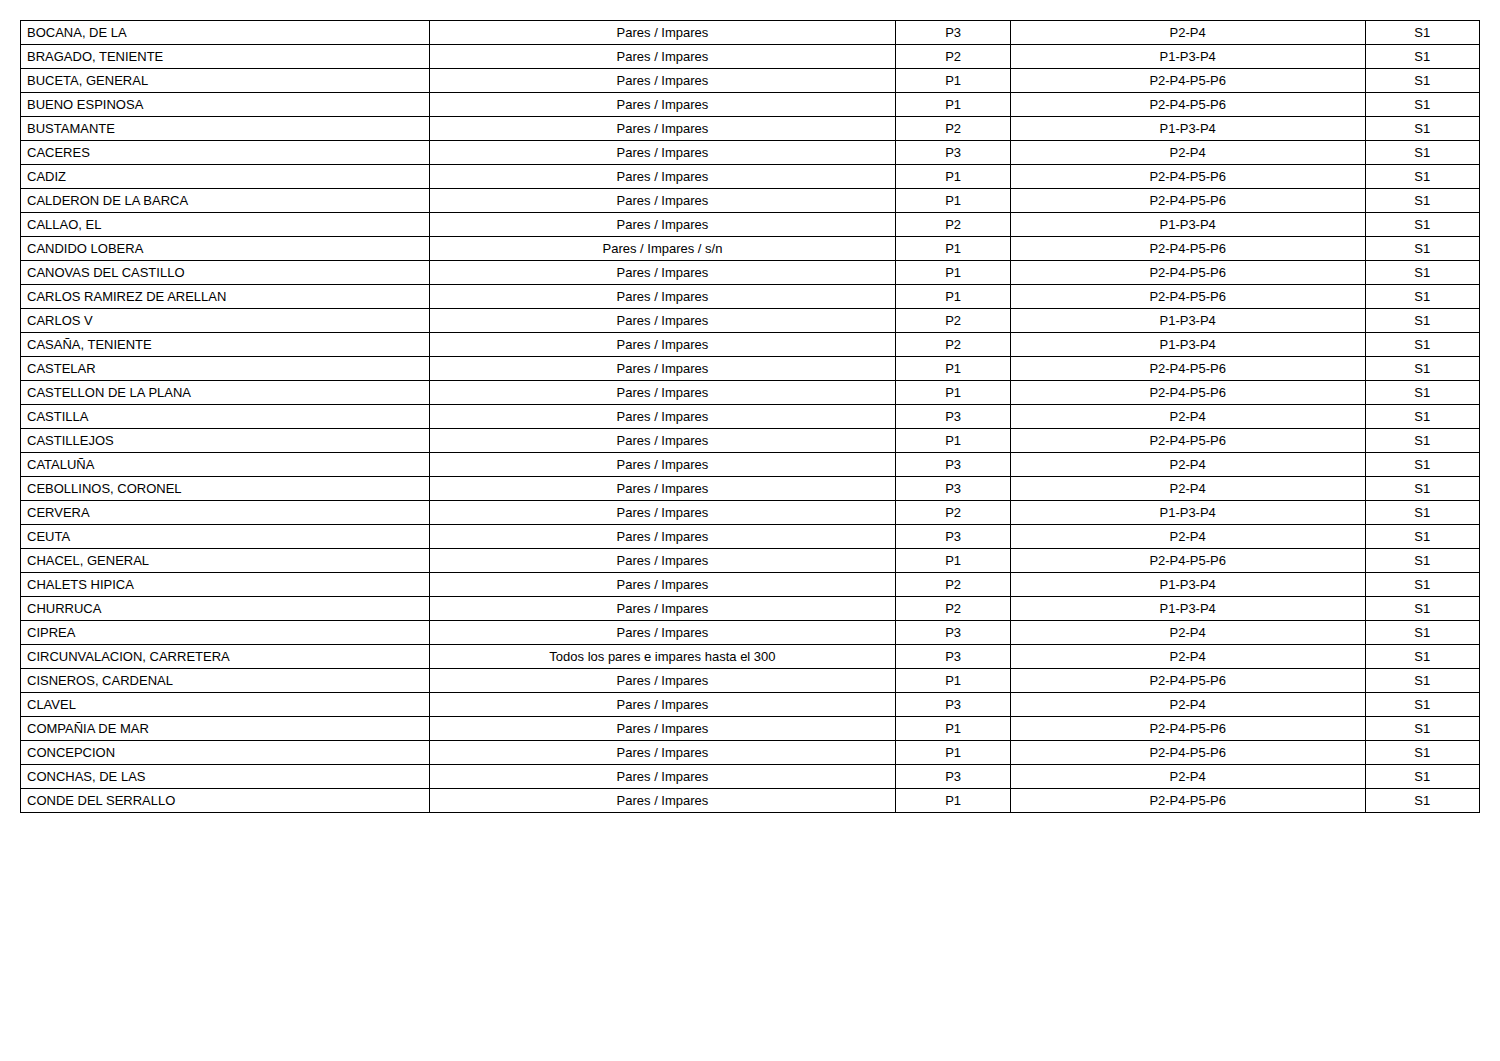| BOCANA, DE LA | Pares / Impares | P3 | P2-P4 | S1 |
| BRAGADO, TENIENTE | Pares / Impares | P2 | P1-P3-P4 | S1 |
| BUCETA, GENERAL | Pares / Impares | P1 | P2-P4-P5-P6 | S1 |
| BUENO ESPINOSA | Pares / Impares | P1 | P2-P4-P5-P6 | S1 |
| BUSTAMANTE | Pares / Impares | P2 | P1-P3-P4 | S1 |
| CACERES | Pares / Impares | P3 | P2-P4 | S1 |
| CADIZ | Pares / Impares | P1 | P2-P4-P5-P6 | S1 |
| CALDERON DE LA BARCA | Pares / Impares | P1 | P2-P4-P5-P6 | S1 |
| CALLAO, EL | Pares / Impares | P2 | P1-P3-P4 | S1 |
| CANDIDO LOBERA | Pares / Impares / s/n | P1 | P2-P4-P5-P6 | S1 |
| CANOVAS DEL CASTILLO | Pares / Impares | P1 | P2-P4-P5-P6 | S1 |
| CARLOS RAMIREZ DE ARELLAN | Pares / Impares | P1 | P2-P4-P5-P6 | S1 |
| CARLOS V | Pares / Impares | P2 | P1-P3-P4 | S1 |
| CASAÑA, TENIENTE | Pares / Impares | P2 | P1-P3-P4 | S1 |
| CASTELAR | Pares / Impares | P1 | P2-P4-P5-P6 | S1 |
| CASTELLON DE LA PLANA | Pares / Impares | P1 | P2-P4-P5-P6 | S1 |
| CASTILLA | Pares / Impares | P3 | P2-P4 | S1 |
| CASTILLEJOS | Pares / Impares | P1 | P2-P4-P5-P6 | S1 |
| CATALUÑA | Pares / Impares | P3 | P2-P4 | S1 |
| CEBOLLINOS, CORONEL | Pares / Impares | P3 | P2-P4 | S1 |
| CERVERA | Pares / Impares | P2 | P1-P3-P4 | S1 |
| CEUTA | Pares / Impares | P3 | P2-P4 | S1 |
| CHACEL, GENERAL | Pares / Impares | P1 | P2-P4-P5-P6 | S1 |
| CHALETS HIPICA | Pares / Impares | P2 | P1-P3-P4 | S1 |
| CHURRUCA | Pares / Impares | P2 | P1-P3-P4 | S1 |
| CIPREA | Pares / Impares | P3 | P2-P4 | S1 |
| CIRCUNVALACION, CARRETERA | Todos los pares e impares hasta el 300 | P3 | P2-P4 | S1 |
| CISNEROS, CARDENAL | Pares / Impares | P1 | P2-P4-P5-P6 | S1 |
| CLAVEL | Pares / Impares | P3 | P2-P4 | S1 |
| COMPAÑIA DE MAR | Pares / Impares | P1 | P2-P4-P5-P6 | S1 |
| CONCEPCION | Pares / Impares | P1 | P2-P4-P5-P6 | S1 |
| CONCHAS, DE LAS | Pares / Impares | P3 | P2-P4 | S1 |
| CONDE DEL SERRALLO | Pares / Impares | P1 | P2-P4-P5-P6 | S1 |